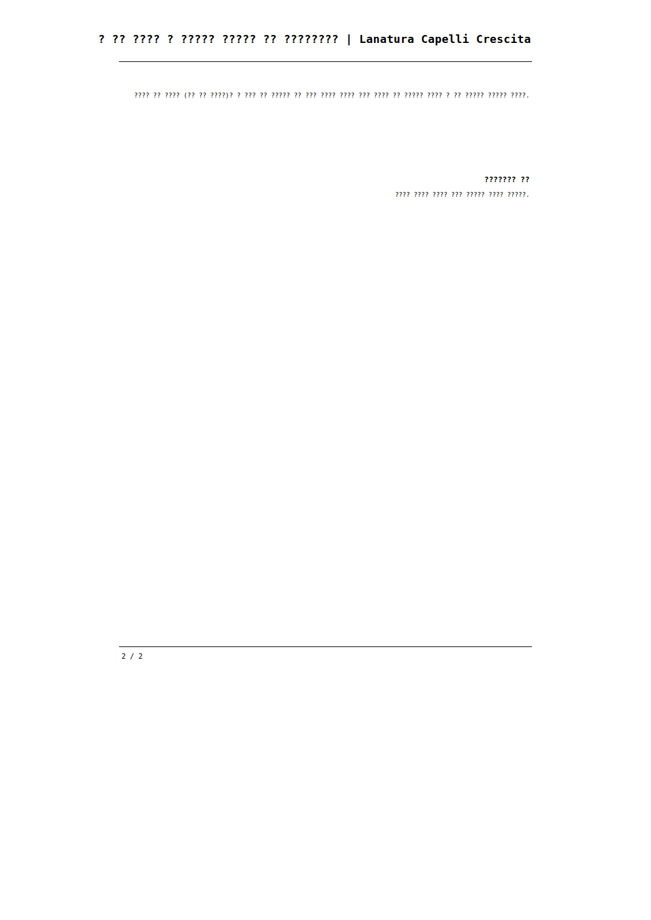? ?? ???? ? ????? ????? ?? ???????? | Lanatura Capelli Crescita Anti Hair Loss Lotion
???? ?? ???? (?? ?? ????)? ? ??? ?? ????? ?? ??? ???? ???? ??? ???? ?? ????? ???? ? ?? ????? ????? ????.
??????? ??
???? ???? ???? ??? ????? ???? ?????.
2 / 2